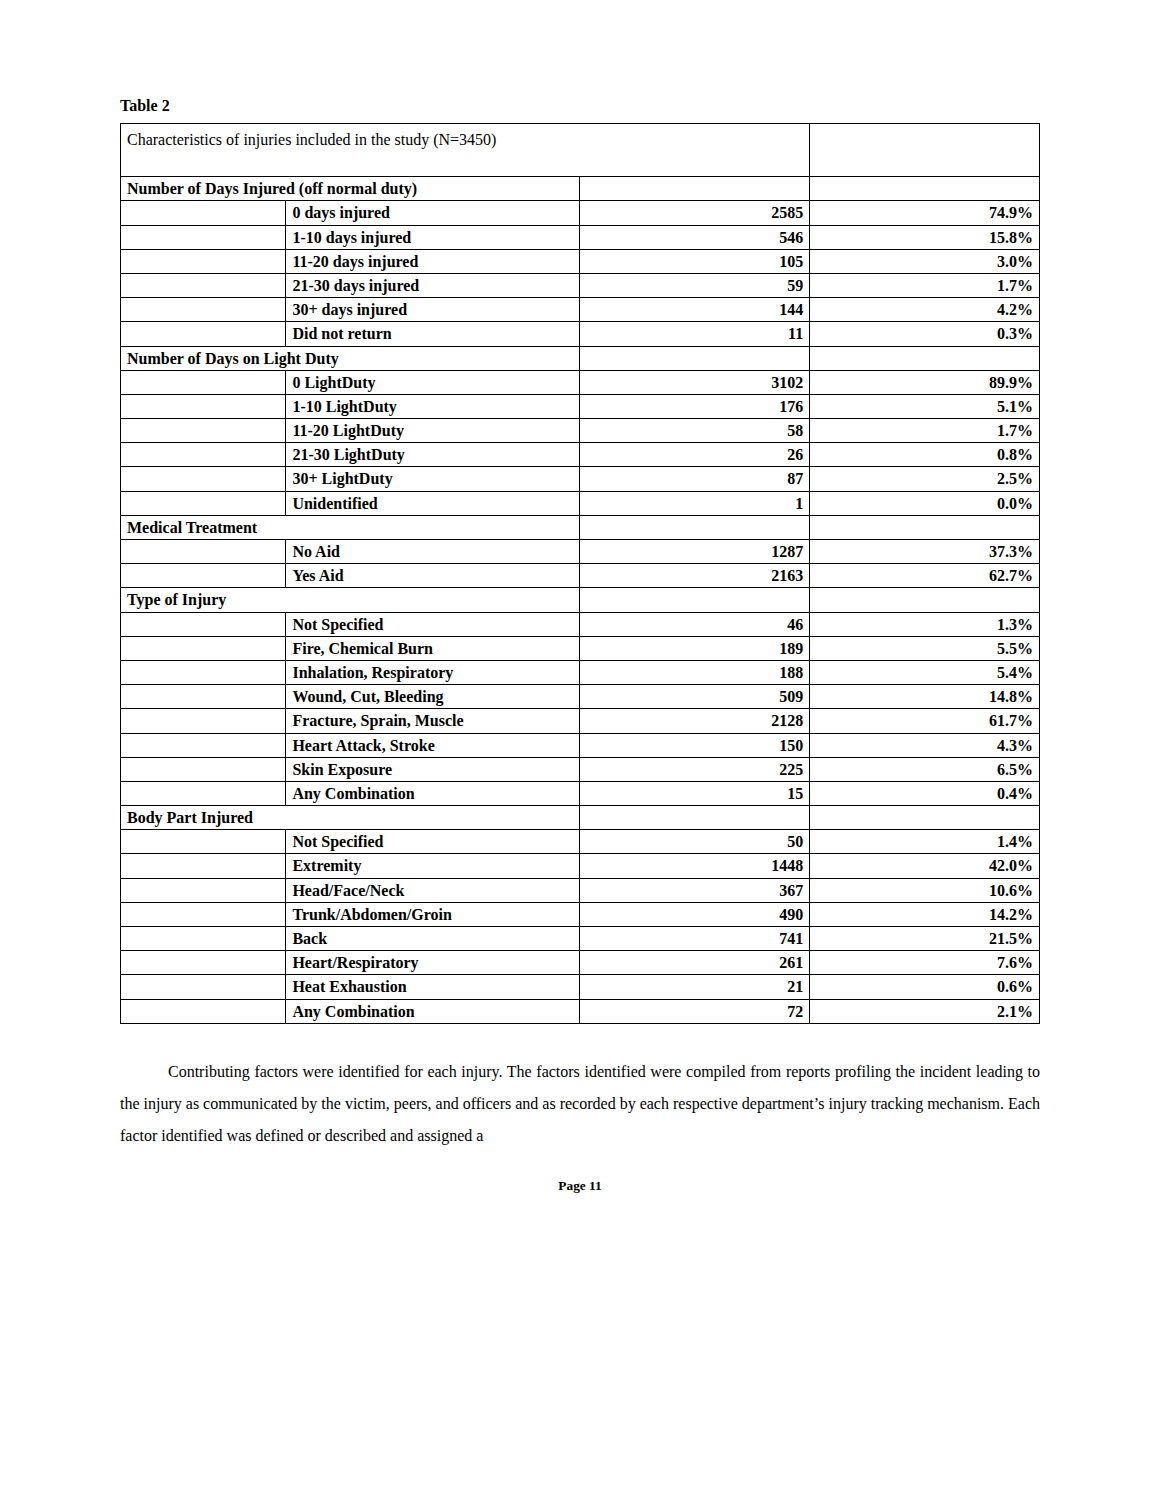Table 2
| Characteristics of injuries included in the study (N=3450) | |
| Number of Days Injured (off normal duty) | | |
| | 0 days injured | 2585 | 74.9% |
| | 1-10 days injured | 546 | 15.8% |
| | 11-20 days injured | 105 | 3.0% |
| | 21-30 days injured | 59 | 1.7% |
| | 30+ days injured | 144 | 4.2% |
| | Did not return | 11 | 0.3% |
| Number of Days on Light Duty | | |
| | 0 LightDuty | 3102 | 89.9% |
| | 1-10 LightDuty | 176 | 5.1% |
| | 11-20 LightDuty | 58 | 1.7% |
| | 21-30 LightDuty | 26 | 0.8% |
| | 30+ LightDuty | 87 | 2.5% |
| | Unidentified | 1 | 0.0% |
| Medical Treatment | | |
| | No Aid | 1287 | 37.3% |
| | Yes Aid | 2163 | 62.7% |
| Type of Injury | | |
| | Not Specified | 46 | 1.3% |
| | Fire, Chemical Burn | 189 | 5.5% |
| | Inhalation, Respiratory | 188 | 5.4% |
| | Wound, Cut, Bleeding | 509 | 14.8% |
| | Fracture, Sprain, Muscle | 2128 | 61.7% |
| | Heart Attack, Stroke | 150 | 4.3% |
| | Skin Exposure | 225 | 6.5% |
| | Any Combination | 15 | 0.4% |
| Body Part Injured | | |
| | Not Specified | 50 | 1.4% |
| | Extremity | 1448 | 42.0% |
| | Head/Face/Neck | 367 | 10.6% |
| | Trunk/Abdomen/Groin | 490 | 14.2% |
| | Back | 741 | 21.5% |
| | Heart/Respiratory | 261 | 7.6% |
| | Heat Exhaustion | 21 | 0.6% |
| | Any Combination | 72 | 2.1% |
Contributing factors were identified for each injury. The factors identified were compiled from reports profiling the incident leading to the injury as communicated by the victim, peers, and officers and as recorded by each respective department’s injury tracking mechanism. Each factor identified was defined or described and assigned a
Page 11